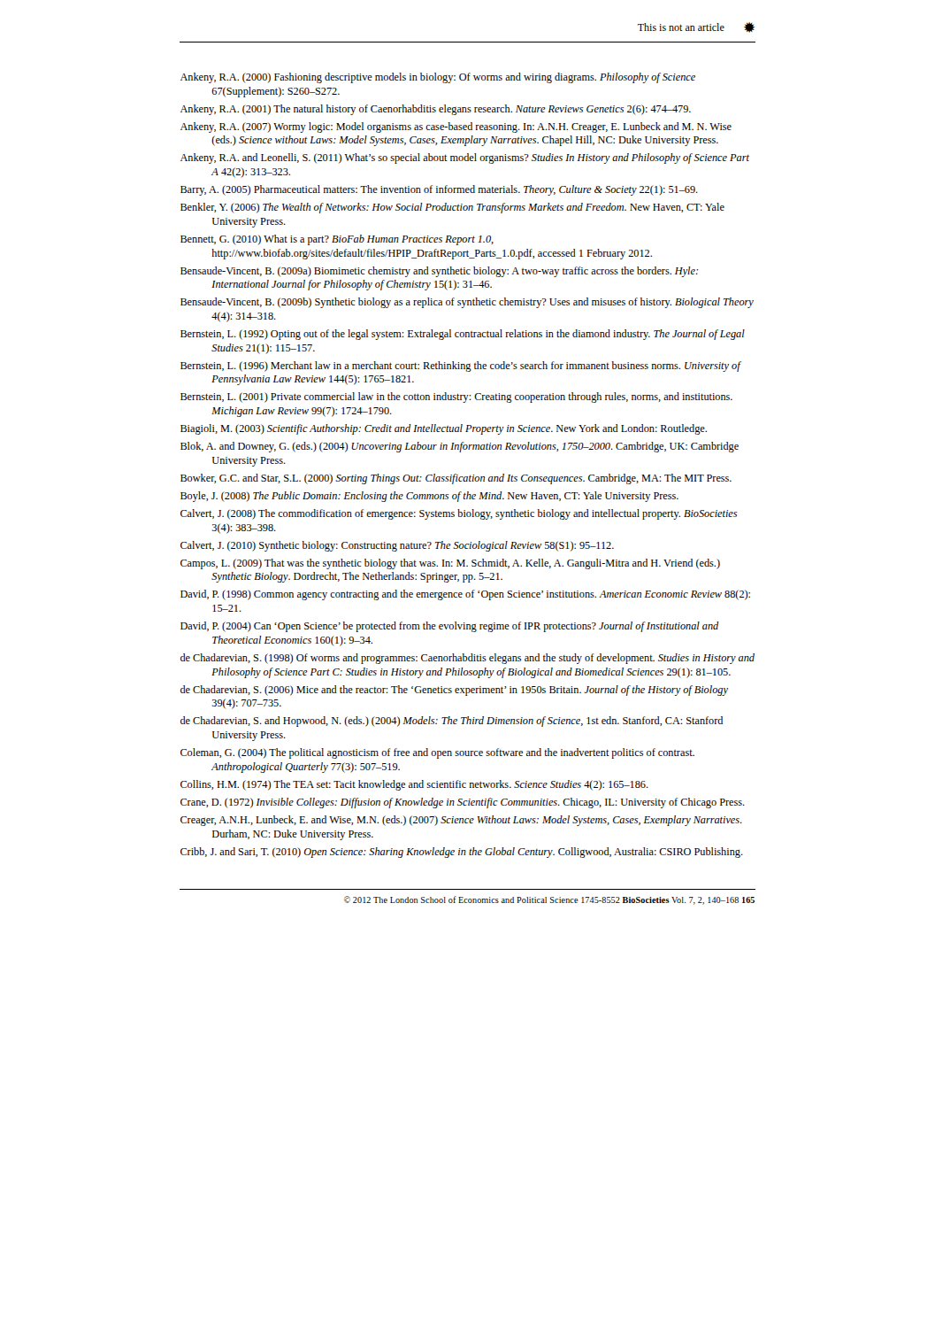This is not an article✹
Ankeny, R.A. (2000) Fashioning descriptive models in biology: Of worms and wiring diagrams. Philosophy of Science 67(Supplement): S260–S272.
Ankeny, R.A. (2001) The natural history of Caenorhabditis elegans research. Nature Reviews Genetics 2(6): 474–479.
Ankeny, R.A. (2007) Wormy logic: Model organisms as case-based reasoning. In: A.N.H. Creager, E. Lunbeck and M. N. Wise (eds.) Science without Laws: Model Systems, Cases, Exemplary Narratives. Chapel Hill, NC: Duke University Press.
Ankeny, R.A. and Leonelli, S. (2011) What’s so special about model organisms? Studies In History and Philosophy of Science Part A 42(2): 313–323.
Barry, A. (2005) Pharmaceutical matters: The invention of informed materials. Theory, Culture & Society 22(1): 51–69.
Benkler, Y. (2006) The Wealth of Networks: How Social Production Transforms Markets and Freedom. New Haven, CT: Yale University Press.
Bennett, G. (2010) What is a part? BioFab Human Practices Report 1.0, http://www.biofab.org/sites/default/files/HPIP_DraftReport_Parts_1.0.pdf, accessed 1 February 2012.
Bensaude-Vincent, B. (2009a) Biomimetic chemistry and synthetic biology: A two-way traffic across the borders. Hyle: International Journal for Philosophy of Chemistry 15(1): 31–46.
Bensaude-Vincent, B. (2009b) Synthetic biology as a replica of synthetic chemistry? Uses and misuses of history. Biological Theory 4(4): 314–318.
Bernstein, L. (1992) Opting out of the legal system: Extralegal contractual relations in the diamond industry. The Journal of Legal Studies 21(1): 115–157.
Bernstein, L. (1996) Merchant law in a merchant court: Rethinking the code’s search for immanent business norms. University of Pennsylvania Law Review 144(5): 1765–1821.
Bernstein, L. (2001) Private commercial law in the cotton industry: Creating cooperation through rules, norms, and institutions. Michigan Law Review 99(7): 1724–1790.
Biagioli, M. (2003) Scientific Authorship: Credit and Intellectual Property in Science. New York and London: Routledge.
Blok, A. and Downey, G. (eds.) (2004) Uncovering Labour in Information Revolutions, 1750–2000. Cambridge, UK: Cambridge University Press.
Bowker, G.C. and Star, S.L. (2000) Sorting Things Out: Classification and Its Consequences. Cambridge, MA: The MIT Press.
Boyle, J. (2008) The Public Domain: Enclosing the Commons of the Mind. New Haven, CT: Yale University Press.
Calvert, J. (2008) The commodification of emergence: Systems biology, synthetic biology and intellectual property. BioSocieties 3(4): 383–398.
Calvert, J. (2010) Synthetic biology: Constructing nature? The Sociological Review 58(S1): 95–112.
Campos, L. (2009) That was the synthetic biology that was. In: M. Schmidt, A. Kelle, A. Ganguli-Mitra and H. Vriend (eds.) Synthetic Biology. Dordrecht, The Netherlands: Springer, pp. 5–21.
David, P. (1998) Common agency contracting and the emergence of ‘Open Science’ institutions. American Economic Review 88(2): 15–21.
David, P. (2004) Can ‘Open Science’ be protected from the evolving regime of IPR protections? Journal of Institutional and Theoretical Economics 160(1): 9–34.
de Chadarevian, S. (1998) Of worms and programmes: Caenorhabditis elegans and the study of development. Studies in History and Philosophy of Science Part C: Studies in History and Philosophy of Biological and Biomedical Sciences 29(1): 81–105.
de Chadarevian, S. (2006) Mice and the reactor: The ‘Genetics experiment’ in 1950s Britain. Journal of the History of Biology 39(4): 707–735.
de Chadarevian, S. and Hopwood, N. (eds.) (2004) Models: The Third Dimension of Science, 1st edn. Stanford, CA: Stanford University Press.
Coleman, G. (2004) The political agnosticism of free and open source software and the inadvertent politics of contrast. Anthropological Quarterly 77(3): 507–519.
Collins, H.M. (1974) The TEA set: Tacit knowledge and scientific networks. Science Studies 4(2): 165–186.
Crane, D. (1972) Invisible Colleges: Diffusion of Knowledge in Scientific Communities. Chicago, IL: University of Chicago Press.
Creager, A.N.H., Lunbeck, E. and Wise, M.N. (eds.) (2007) Science Without Laws: Model Systems, Cases, Exemplary Narratives. Durham, NC: Duke University Press.
Cribb, J. and Sari, T. (2010) Open Science: Sharing Knowledge in the Global Century. Colligwood, Australia: CSIRO Publishing.
© 2012 The London School of Economics and Political Science 1745-8552 BioSocieties Vol. 7, 2, 140–168 165